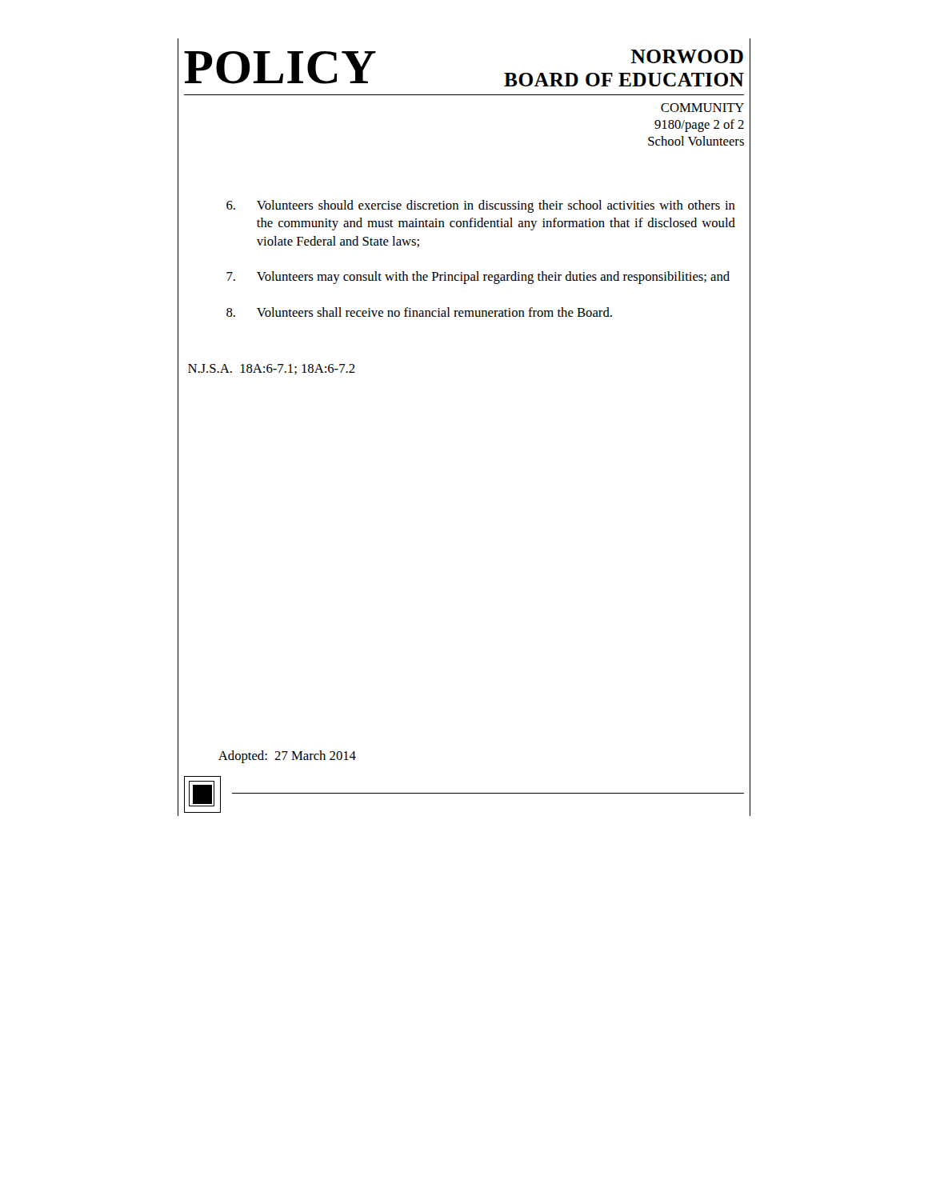POLICY
NORWOOD
BOARD OF EDUCATION
COMMUNITY
9180/page 2 of 2
School Volunteers
6.
Volunteers should exercise discretion in discussing their school activities with others in the community and must maintain confidential any information that if disclosed would violate Federal and State laws;
7.
Volunteers may consult with the Principal regarding their duties and responsibilities; and
8.
Volunteers shall receive no financial remuneration from the Board.
N.J.S.A. 18A:6-7.1; 18A:6-7.2
Adopted: 27 March 2014